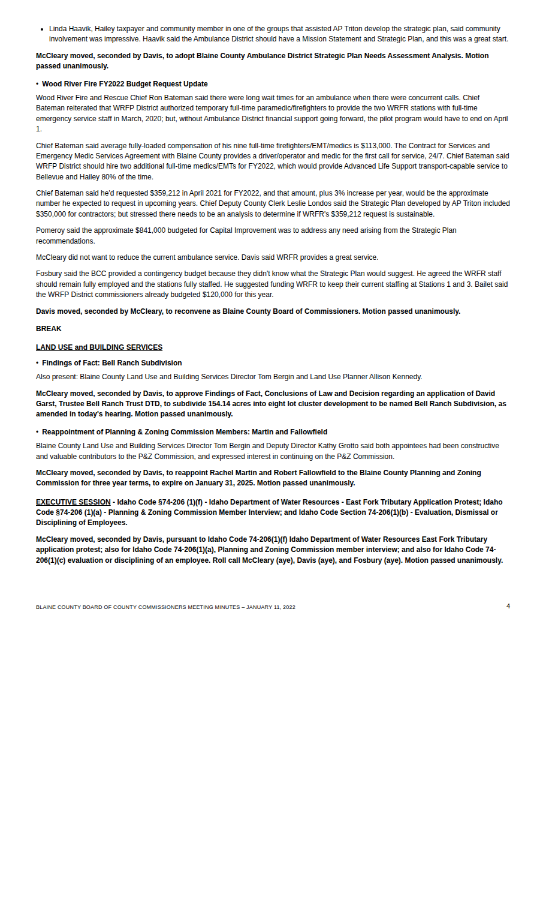Linda Haavik, Hailey taxpayer and community member in one of the groups that assisted AP Triton develop the strategic plan, said community involvement was impressive. Haavik said the Ambulance District should have a Mission Statement and Strategic Plan, and this was a great start.
McCleary moved, seconded by Davis, to adopt Blaine County Ambulance District Strategic Plan Needs Assessment Analysis. Motion passed unanimously.
•Wood River Fire FY2022 Budget Request Update
Wood River Fire and Rescue Chief Ron Bateman said there were long wait times for an ambulance when there were concurrent calls. Chief Bateman reiterated that WRFP District authorized temporary full-time paramedic/firefighters to provide the two WRFR stations with full-time emergency service staff in March, 2020; but, without Ambulance District financial support going forward, the pilot program would have to end on April 1.
Chief Bateman said average fully-loaded compensation of his nine full-time firefighters/EMT/medics is $113,000. The Contract for Services and Emergency Medic Services Agreement with Blaine County provides a driver/operator and medic for the first call for service, 24/7. Chief Bateman said WRFP District should hire two additional full-time medics/EMTs for FY2022, which would provide Advanced Life Support transport-capable service to Bellevue and Hailey 80% of the time.
Chief Bateman said he'd requested $359,212 in April 2021 for FY2022, and that amount, plus 3% increase per year, would be the approximate number he expected to request in upcoming years. Chief Deputy County Clerk Leslie Londos said the Strategic Plan developed by AP Triton included $350,000 for contractors; but stressed there needs to be an analysis to determine if WRFR's $359,212 request is sustainable.
Pomeroy said the approximate $841,000 budgeted for Capital Improvement was to address any need arising from the Strategic Plan recommendations.
McCleary did not want to reduce the current ambulance service. Davis said WRFR provides a great service.
Fosbury said the BCC provided a contingency budget because they didn't know what the Strategic Plan would suggest. He agreed the WRFR staff should remain fully employed and the stations fully staffed. He suggested funding WRFR to keep their current staffing at Stations 1 and 3. Bailet said the WRFP District commissioners already budgeted $120,000 for this year.
Davis moved, seconded by McCleary, to reconvene as Blaine County Board of Commissioners. Motion passed unanimously.
BREAK
LAND USE and BUILDING SERVICES
•Findings of Fact: Bell Ranch Subdivision
Also present: Blaine County Land Use and Building Services Director Tom Bergin and Land Use Planner Allison Kennedy.
McCleary moved, seconded by Davis, to approve Findings of Fact, Conclusions of Law and Decision regarding an application of David Garst, Trustee Bell Ranch Trust DTD, to subdivide 154.14 acres into eight lot cluster development to be named Bell Ranch Subdivision, as amended in today's hearing. Motion passed unanimously.
•Reappointment of Planning & Zoning Commission Members: Martin and Fallowfield
Blaine County Land Use and Building Services Director Tom Bergin and Deputy Director Kathy Grotto said both appointees had been constructive and valuable contributors to the P&Z Commission, and expressed interest in continuing on the P&Z Commission.
McCleary moved, seconded by Davis, to reappoint Rachel Martin and Robert Fallowfield to the Blaine County Planning and Zoning Commission for three year terms, to expire on January 31, 2025. Motion passed unanimously.
EXECUTIVE SESSION - Idaho Code §74-206 (1)(f) - Idaho Department of Water Resources - East Fork Tributary Application Protest; Idaho Code §74-206 (1)(a) - Planning & Zoning Commission Member Interview; and Idaho Code Section 74-206(1)(b) - Evaluation, Dismissal or Disciplining of Employees.
McCleary moved, seconded by Davis, pursuant to Idaho Code 74-206(1)(f) Idaho Department of Water Resources East Fork Tributary application protest; also for Idaho Code 74-206(1)(a), Planning and Zoning Commission member interview; and also for Idaho Code 74-206(1)(c) evaluation or disciplining of an employee. Roll call McCleary (aye), Davis (aye), and Fosbury (aye). Motion passed unanimously.
BLAINE COUNTY BOARD OF COUNTY COMMISSIONERS MEETING MINUTES – JANUARY 11, 2022
4